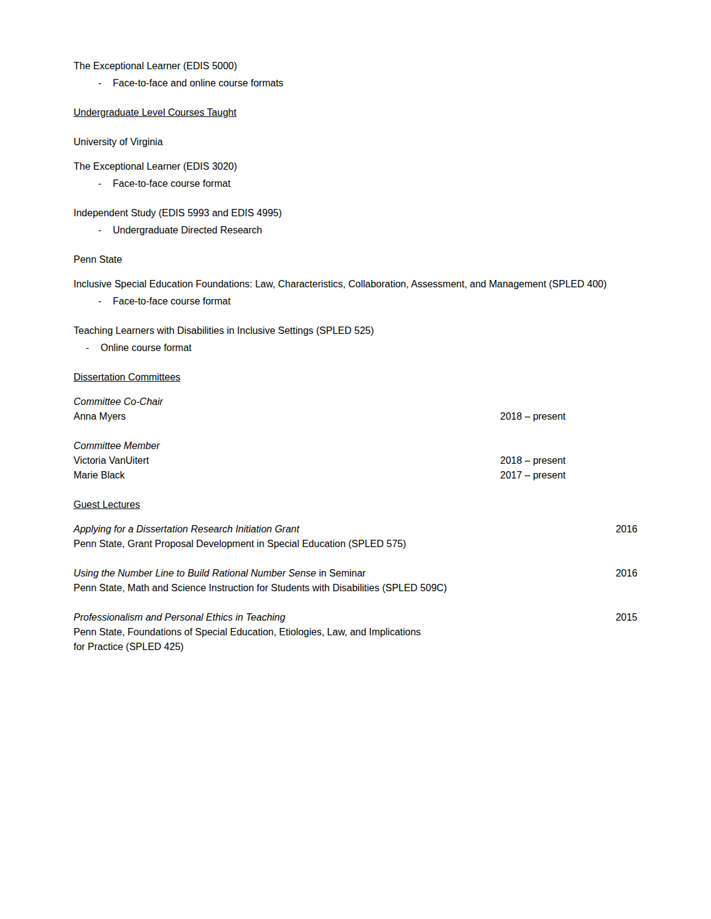The Exceptional Learner (EDIS 5000)
Face-to-face and online course formats
Undergraduate Level Courses Taught
University of Virginia
The Exceptional Learner (EDIS 3020)
Face-to-face course format
Independent Study (EDIS 5993 and EDIS 4995)
Undergraduate Directed Research
Penn State
Inclusive Special Education Foundations: Law, Characteristics, Collaboration, Assessment, and Management (SPLED 400)
Face-to-face course format
Teaching Learners with Disabilities in Inclusive Settings (SPLED 525)
Online course format
Dissertation Committees
Committee Co-Chair
| Anna Myers | 2018 – present |
Committee Member
| Victoria VanUitert | 2018 – present |
| Marie Black | 2017 – present |
Guest Lectures
| Applying for a Dissertation Research Initiation Grant | 2016 |
| Penn State, Grant Proposal Development in Special Education (SPLED 575) |
| Using the Number Line to Build Rational Number Sense in Seminar | 2016 |
| Penn State, Math and Science Instruction for Students with Disabilities (SPLED 509C) |
| Professionalism and Personal Ethics in Teaching | 2015 |
| Penn State, Foundations of Special Education, Etiologies, Law, and Implications for Practice (SPLED 425) |